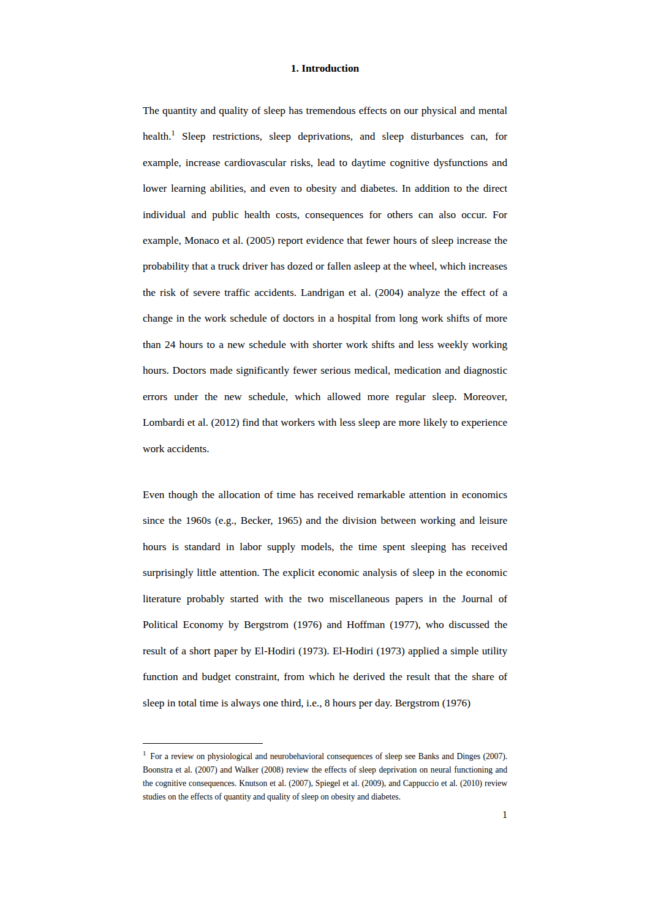1. Introduction
The quantity and quality of sleep has tremendous effects on our physical and mental health.1 Sleep restrictions, sleep deprivations, and sleep disturbances can, for example, increase cardiovascular risks, lead to daytime cognitive dysfunctions and lower learning abilities, and even to obesity and diabetes. In addition to the direct individual and public health costs, consequences for others can also occur. For example, Monaco et al. (2005) report evidence that fewer hours of sleep increase the probability that a truck driver has dozed or fallen asleep at the wheel, which increases the risk of severe traffic accidents. Landrigan et al. (2004) analyze the effect of a change in the work schedule of doctors in a hospital from long work shifts of more than 24 hours to a new schedule with shorter work shifts and less weekly working hours. Doctors made significantly fewer serious medical, medication and diagnostic errors under the new schedule, which allowed more regular sleep. Moreover, Lombardi et al. (2012) find that workers with less sleep are more likely to experience work accidents.
Even though the allocation of time has received remarkable attention in economics since the 1960s (e.g., Becker, 1965) and the division between working and leisure hours is standard in labor supply models, the time spent sleeping has received surprisingly little attention. The explicit economic analysis of sleep in the economic literature probably started with the two miscellaneous papers in the Journal of Political Economy by Bergstrom (1976) and Hoffman (1977), who discussed the result of a short paper by El-Hodiri (1973). El-Hodiri (1973) applied a simple utility function and budget constraint, from which he derived the result that the share of sleep in total time is always one third, i.e., 8 hours per day. Bergstrom (1976)
1 For a review on physiological and neurobehavioral consequences of sleep see Banks and Dinges (2007). Boonstra et al. (2007) and Walker (2008) review the effects of sleep deprivation on neural functioning and the cognitive consequences. Knutson et al. (2007), Spiegel et al. (2009), and Cappuccio et al. (2010) review studies on the effects of quantity and quality of sleep on obesity and diabetes.
1